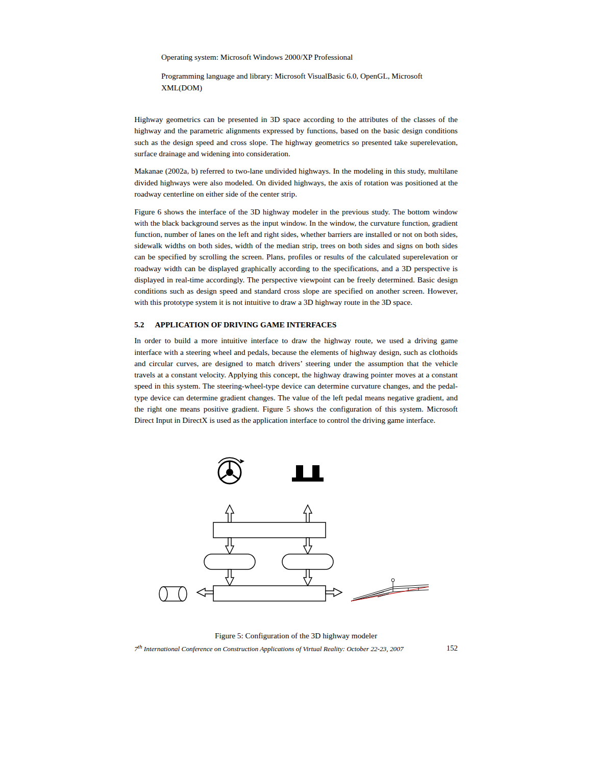Operating system: Microsoft Windows 2000/XP Professional
Programming language and library: Microsoft VisualBasic 6.0, OpenGL, Microsoft XML(DOM)
Highway geometrics can be presented in 3D space according to the attributes of the classes of the highway and the parametric alignments expressed by functions, based on the basic design conditions such as the design speed and cross slope. The highway geometrics so presented take superelevation, surface drainage and widening into consideration.
Makanae (2002a, b) referred to two-lane undivided highways. In the modeling in this study, multilane divided highways were also modeled. On divided highways, the axis of rotation was positioned at the roadway centerline on either side of the center strip.
Figure 6 shows the interface of the 3D highway modeler in the previous study. The bottom window with the black background serves as the input window. In the window, the curvature function, gradient function, number of lanes on the left and right sides, whether barriers are installed or not on both sides, sidewalk widths on both sides, width of the median strip, trees on both sides and signs on both sides can be specified by scrolling the screen. Plans, profiles or results of the calculated superelevation or roadway width can be displayed graphically according to the specifications, and a 3D perspective is displayed in real-time accordingly. The perspective viewpoint can be freely determined. Basic design conditions such as design speed and standard cross slope are specified on another screen. However, with this prototype system it is not intuitive to draw a 3D highway route in the 3D space.
5.2 APPLICATION OF DRIVING GAME INTERFACES
In order to build a more intuitive interface to draw the highway route, we used a driving game interface with a steering wheel and pedals, because the elements of highway design, such as clothoids and circular curves, are designed to match drivers’ steering under the assumption that the vehicle travels at a constant velocity. Applying this concept, the highway drawing pointer moves at a constant speed in this system. The steering-wheel-type device can determine curvature changes, and the pedal-type device can determine gradient changes. The value of the left pedal means negative gradient, and the right one means positive gradient. Figure 5 shows the configuration of this system. Microsoft Direct Input in DirectX is used as the application interface to control the driving game interface.
Figure 5: Configuration of the 3D highway modeler
7th International Conference on Construction Applications of Virtual Reality: October 22-23, 2007
152